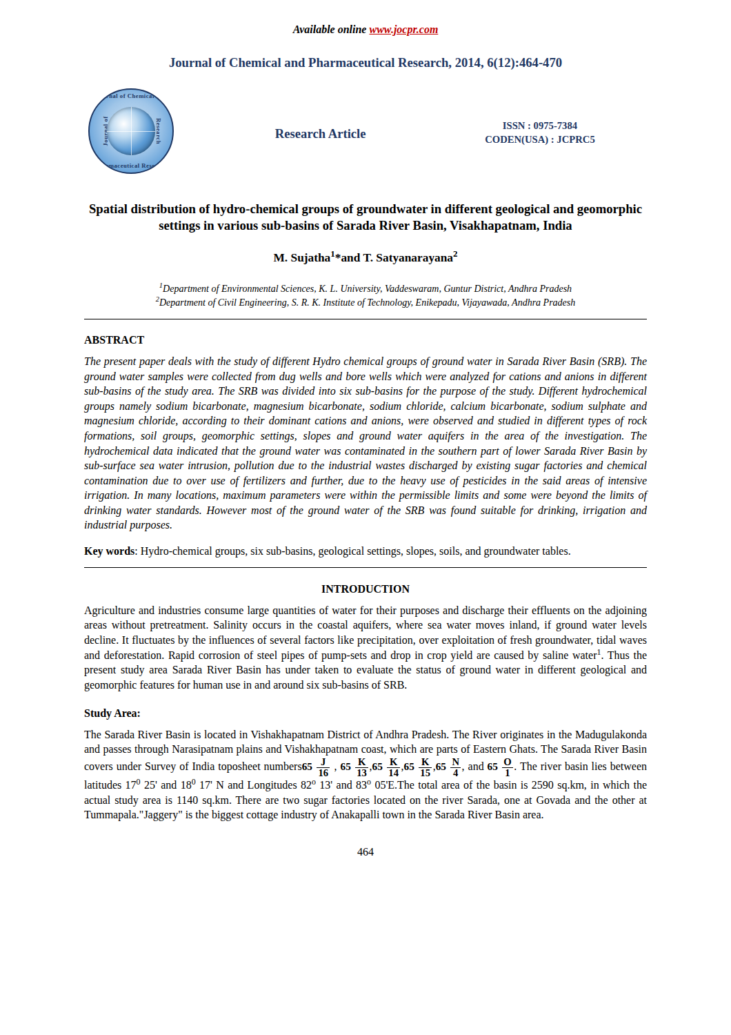Available online www.jocpr.com
Journal of Chemical and Pharmaceutical Research, 2014, 6(12):464-470
| Journal of Chemical and Pharmaceutical Research Journal of Research | Research Article | ISSN : 0975-7384 CODEN(USA) : JCPRC5 |
Spatial distribution of hydro-chemical groups of groundwater in different geological and geomorphic settings in various sub-basins of Sarada River Basin, Visakhapatnam, India
M. Sujatha1*and T. Satyanarayana2
1Department of Environmental Sciences, K. L. University, Vaddeswaram, Guntur District, Andhra Pradesh
2Department of Civil Engineering, S. R. K. Institute of Technology, Enikepadu, Vijayawada, Andhra Pradesh
ABSTRACT
The present paper deals with the study of different Hydro chemical groups of ground water in Sarada River Basin (SRB). The ground water samples were collected from dug wells and bore wells which were analyzed for cations and anions in different sub-basins of the study area. The SRB was divided into six sub-basins for the purpose of the study. Different hydrochemical groups namely sodium bicarbonate, magnesium bicarbonate, sodium chloride, calcium bicarbonate, sodium sulphate and magnesium chloride, according to their dominant cations and anions, were observed and studied in different types of rock formations, soil groups, geomorphic settings, slopes and ground water aquifers in the area of the investigation. The hydrochemical data indicated that the ground water was contaminated in the southern part of lower Sarada River Basin by sub-surface sea water intrusion, pollution due to the industrial wastes discharged by existing sugar factories and chemical contamination due to over use of fertilizers and further, due to the heavy use of pesticides in the said areas of intensive irrigation. In many locations, maximum parameters were within the permissible limits and some were beyond the limits of drinking water standards. However most of the ground water of the SRB was found suitable for drinking, irrigation and industrial purposes.
Key words: Hydro-chemical groups, six sub-basins, geological settings, slopes, soils, and groundwater tables.
INTRODUCTION
Agriculture and industries consume large quantities of water for their purposes and discharge their effluents on the adjoining areas without pretreatment. Salinity occurs in the coastal aquifers, where sea water moves inland, if ground water levels decline. It fluctuates by the influences of several factors like precipitation, over exploitation of fresh groundwater, tidal waves and deforestation. Rapid corrosion of steel pipes of pump-sets and drop in crop yield are caused by saline water1. Thus the present study area Sarada River Basin has under taken to evaluate the status of ground water in different geological and geomorphic features for human use in and around six sub-basins of SRB.
Study Area:
The Sarada River Basin is located in Vishakhapatnam District of Andhra Pradesh. The River originates in the Madugulakonda and passes through Narasipatnam plains and Vishakhapatnam coast, which are parts of Eastern Ghats. The Sarada River Basin covers under Survey of India toposheet numbers65 J 16 , 65 K 13,65 K 14,65 K 15,65 N 4, and 65 O 1. The river basin lies between latitudes 170 25' and 180 17' N and Longitudes 82o 13' and 83o 05'E.The total area of the basin is 2590 sq.km, in which the actual study area is 1140 sq.km. There are two sugar factories located on the river Sarada, one at Govada and the other at Tummapala."Jaggery" is the biggest cottage industry of Anakapalli town in the Sarada River Basin area.
464